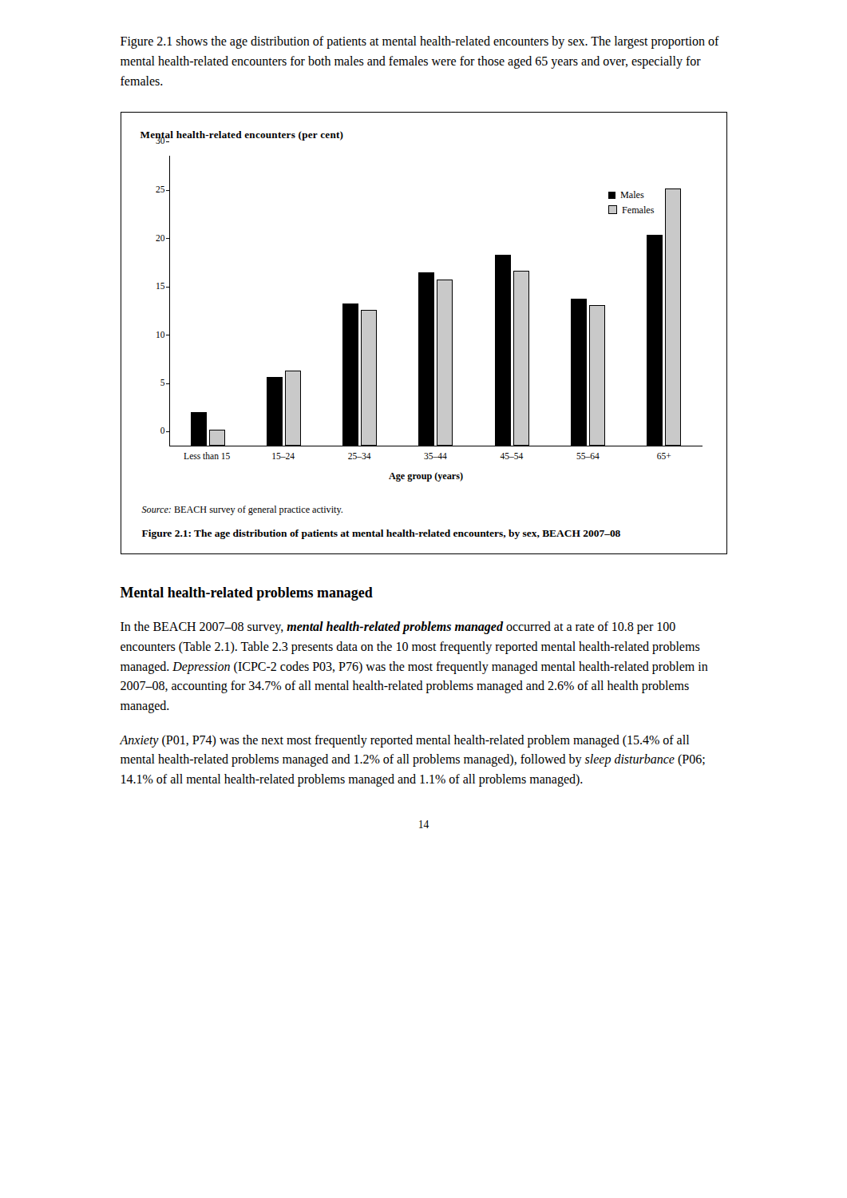Figure 2.1 shows the age distribution of patients at mental health-related encounters by sex. The largest proportion of mental health-related encounters for both males and females were for those aged 65 years and over, especially for females.
Mental health-related encounters (per cent)
30
25
20
15
10
5
0
Males
Females
Less than 15
15–24
25–34
35–44
45–54
55–64
65+
Age group (years)
Source: BEACH survey of general practice activity.
Figure 2.1: The age distribution of patients at mental health-related encounters, by sex, BEACH 2007–08
Mental health-related problems managed
In the BEACH 2007–08 survey, mental health-related problems managed occurred at a rate of 10.8 per 100 encounters (Table 2.1). Table 2.3 presents data on the 10 most frequently reported mental health-related problems managed. Depression (ICPC-2 codes P03, P76) was the most frequently managed mental health-related problem in 2007–08, accounting for 34.7% of all mental health-related problems managed and 2.6% of all health problems managed.
Anxiety (P01, P74) was the next most frequently reported mental health-related problem managed (15.4% of all mental health-related problems managed and 1.2% of all problems managed), followed by sleep disturbance (P06; 14.1% of all mental health-related problems managed and 1.1% of all problems managed).
14